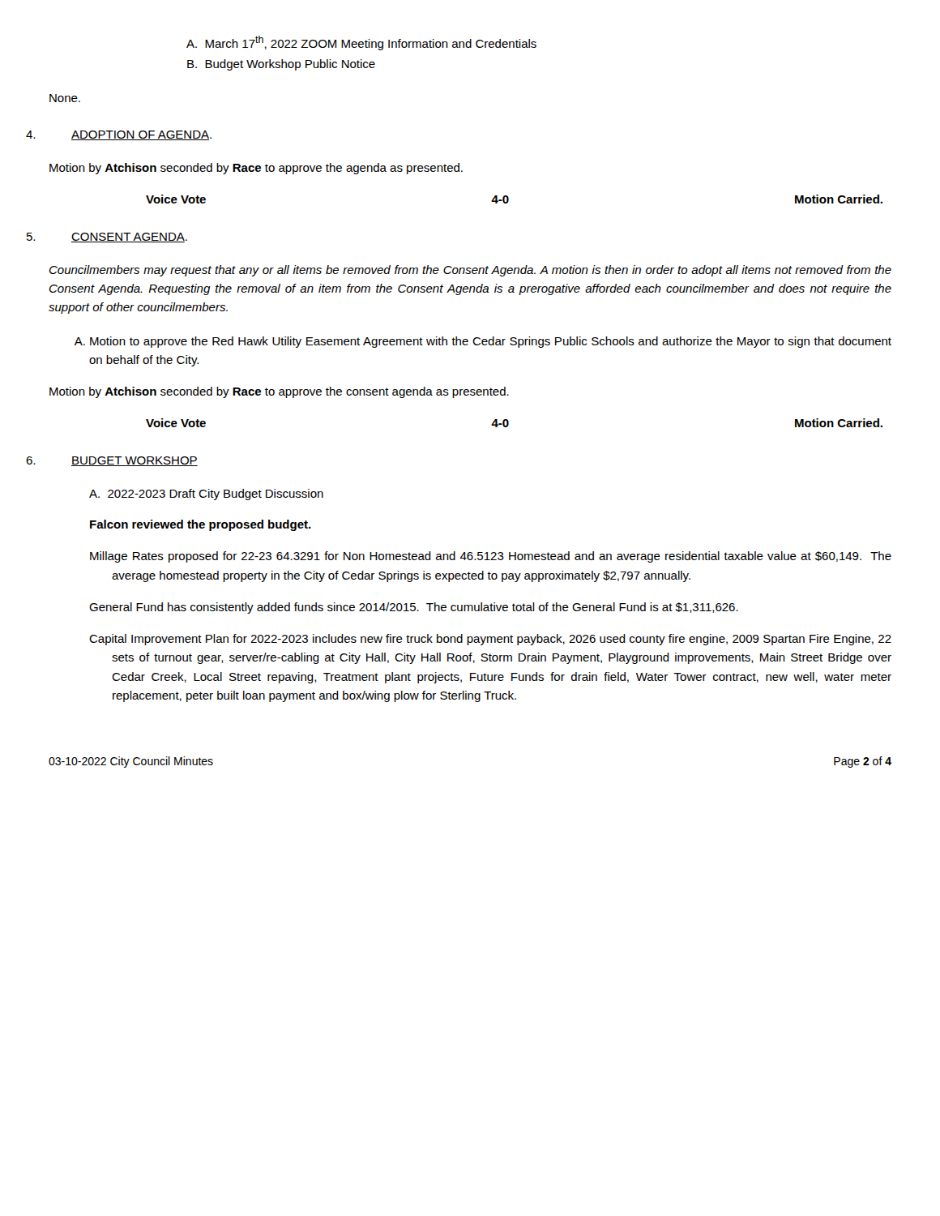A. March 17th, 2022 ZOOM Meeting Information and Credentials
B. Budget Workshop Public Notice
None.
4. ADOPTION OF AGENDA.
Motion by Atchison seconded by Race to approve the agenda as presented.
Voice Vote 4-0 Motion Carried.
5. CONSENT AGENDA.
Councilmembers may request that any or all items be removed from the Consent Agenda. A motion is then in order to adopt all items not removed from the Consent Agenda. Requesting the removal of an item from the Consent Agenda is a prerogative afforded each councilmember and does not require the support of other councilmembers.
Motion to approve the Red Hawk Utility Easement Agreement with the Cedar Springs Public Schools and authorize the Mayor to sign that document on behalf of the City.
Motion by Atchison seconded by Race to approve the consent agenda as presented.
Voice Vote 4-0 Motion Carried.
6. BUDGET WORKSHOP
A. 2022-2023 Draft City Budget Discussion
Falcon reviewed the proposed budget.
Millage Rates proposed for 22-23 64.3291 for Non Homestead and 46.5123 Homestead and an average residential taxable value at $60,149. The average homestead property in the City of Cedar Springs is expected to pay approximately $2,797 annually.
General Fund has consistently added funds since 2014/2015. The cumulative total of the General Fund is at $1,311,626.
Capital Improvement Plan for 2022-2023 includes new fire truck bond payment payback, 2026 used county fire engine, 2009 Spartan Fire Engine, 22 sets of turnout gear, server/re-cabling at City Hall, City Hall Roof, Storm Drain Payment, Playground improvements, Main Street Bridge over Cedar Creek, Local Street repaving, Treatment plant projects, Future Funds for drain field, Water Tower contract, new well, water meter replacement, peter built loan payment and box/wing plow for Sterling Truck.
03-10-2022 City Council Minutes Page 2 of 4